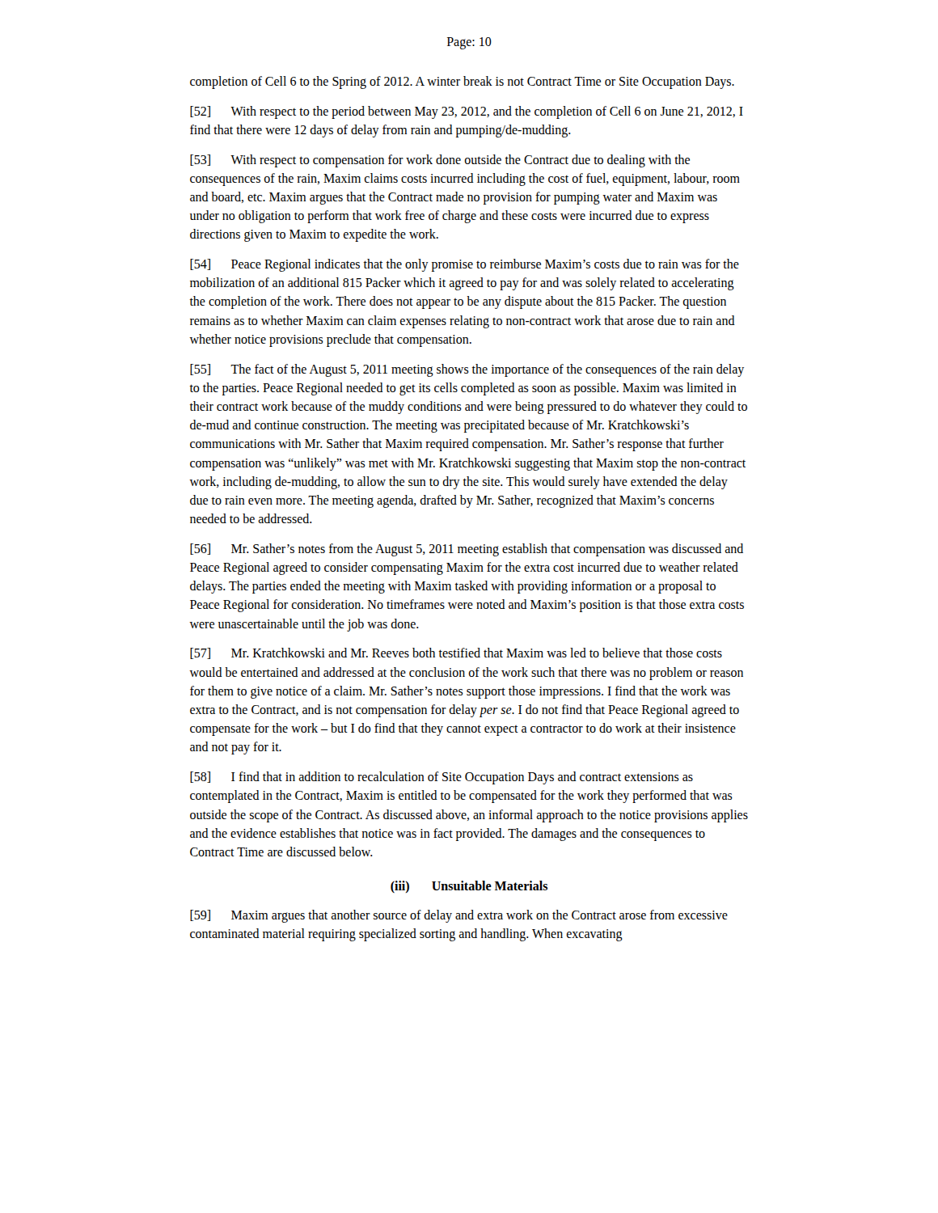Page: 10
completion of Cell 6 to the Spring of 2012. A winter break is not Contract Time or Site Occupation Days.
[52] With respect to the period between May 23, 2012, and the completion of Cell 6 on June 21, 2012, I find that there were 12 days of delay from rain and pumping/de-mudding.
[53] With respect to compensation for work done outside the Contract due to dealing with the consequences of the rain, Maxim claims costs incurred including the cost of fuel, equipment, labour, room and board, etc. Maxim argues that the Contract made no provision for pumping water and Maxim was under no obligation to perform that work free of charge and these costs were incurred due to express directions given to Maxim to expedite the work.
[54] Peace Regional indicates that the only promise to reimburse Maxim’s costs due to rain was for the mobilization of an additional 815 Packer which it agreed to pay for and was solely related to accelerating the completion of the work. There does not appear to be any dispute about the 815 Packer. The question remains as to whether Maxim can claim expenses relating to non-contract work that arose due to rain and whether notice provisions preclude that compensation.
[55] The fact of the August 5, 2011 meeting shows the importance of the consequences of the rain delay to the parties. Peace Regional needed to get its cells completed as soon as possible. Maxim was limited in their contract work because of the muddy conditions and were being pressured to do whatever they could to de-mud and continue construction. The meeting was precipitated because of Mr. Kratchkowski’s communications with Mr. Sather that Maxim required compensation. Mr. Sather’s response that further compensation was “unlikely” was met with Mr. Kratchkowski suggesting that Maxim stop the non-contract work, including de-mudding, to allow the sun to dry the site. This would surely have extended the delay due to rain even more. The meeting agenda, drafted by Mr. Sather, recognized that Maxim’s concerns needed to be addressed.
[56] Mr. Sather’s notes from the August 5, 2011 meeting establish that compensation was discussed and Peace Regional agreed to consider compensating Maxim for the extra cost incurred due to weather related delays. The parties ended the meeting with Maxim tasked with providing information or a proposal to Peace Regional for consideration. No timeframes were noted and Maxim’s position is that those extra costs were unascertainable until the job was done.
[57] Mr. Kratchkowski and Mr. Reeves both testified that Maxim was led to believe that those costs would be entertained and addressed at the conclusion of the work such that there was no problem or reason for them to give notice of a claim. Mr. Sather’s notes support those impressions. I find that the work was extra to the Contract, and is not compensation for delay per se. I do not find that Peace Regional agreed to compensate for the work – but I do find that they cannot expect a contractor to do work at their insistence and not pay for it.
[58] I find that in addition to recalculation of Site Occupation Days and contract extensions as contemplated in the Contract, Maxim is entitled to be compensated for the work they performed that was outside the scope of the Contract. As discussed above, an informal approach to the notice provisions applies and the evidence establishes that notice was in fact provided. The damages and the consequences to Contract Time are discussed below.
(iii) Unsuitable Materials
[59] Maxim argues that another source of delay and extra work on the Contract arose from excessive contaminated material requiring specialized sorting and handling. When excavating